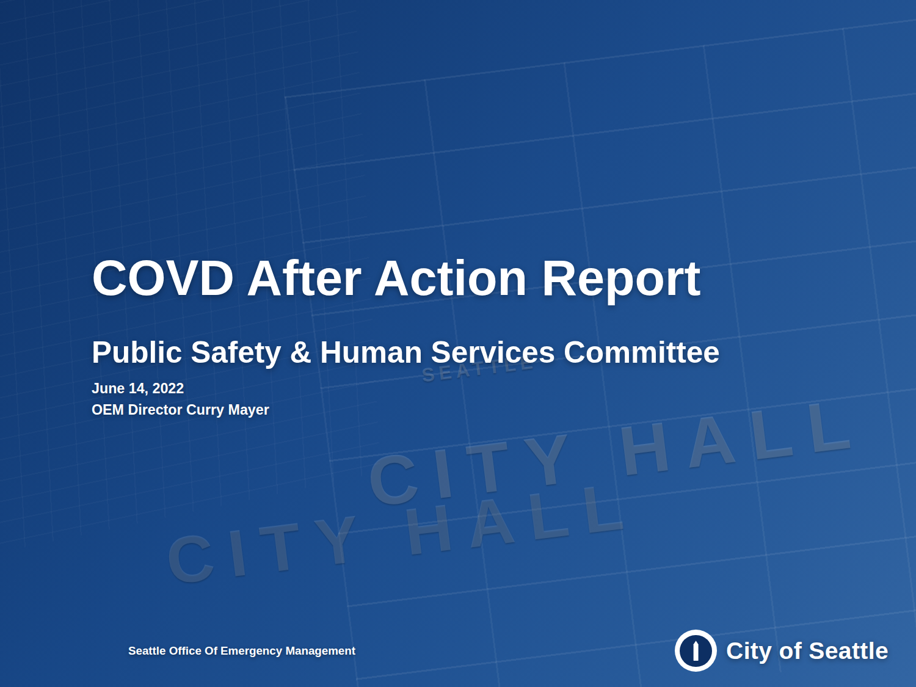Seattle City Hall City Hall
COVD After Action Report
Public Safety & Human Services Committee
June 14, 2022
OEM Director Curry Mayer
Seattle Office Of Emergency Management
City of Seattle